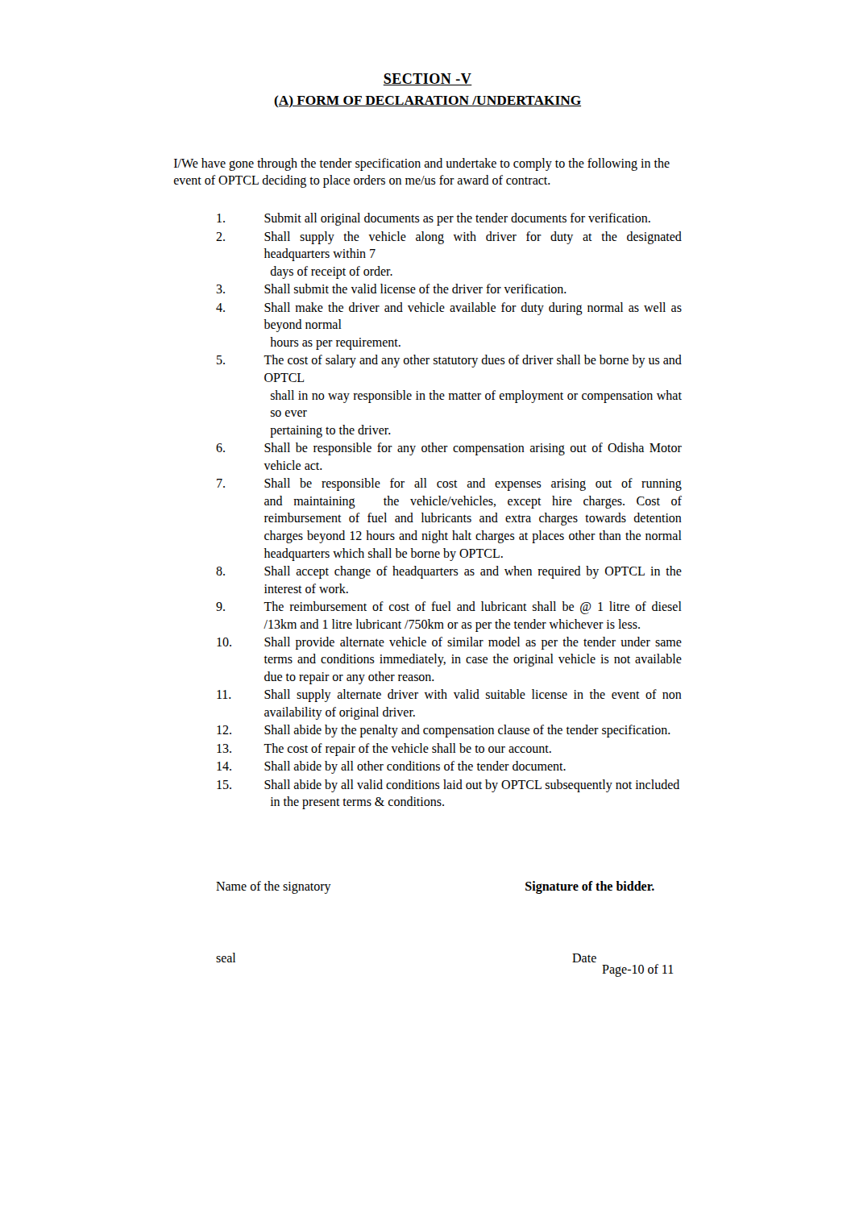SECTION -V
(A) FORM OF DECLARATION /UNDERTAKING
I/We have gone through the tender specification and undertake to comply to the following in the event of OPTCL deciding to place orders on me/us for award of contract.
Submit all original documents as per the tender documents for verification.
Shall supply the vehicle along with driver for duty at the designated headquarters within 7 days of receipt of order.
Shall submit the valid license of the driver for verification.
Shall make the driver and vehicle available for duty during normal as well as beyond normal hours as per requirement.
The cost of salary and any other statutory dues of driver shall be borne by us and OPTCL shall in no way responsible in the matter of employment or compensation what so ever pertaining to the driver.
Shall be responsible for any other compensation arising out of Odisha Motor vehicle act.
Shall be responsible for all cost and expenses arising out of running and maintaining the vehicle/vehicles, except hire charges. Cost of reimbursement of fuel and lubricants and extra charges towards detention charges beyond 12 hours and night halt charges at places other than the normal headquarters which shall be borne by OPTCL.
Shall accept change of headquarters as and when required by OPTCL in the interest of work.
The reimbursement of cost of fuel and lubricant shall be @ 1 litre of diesel /13km and 1 litre lubricant /750km or as per the tender whichever is less.
Shall provide alternate vehicle of similar model as per the tender under same terms and conditions immediately, in case the original vehicle is not available due to repair or any other reason.
Shall supply alternate driver with valid suitable license in the event of non availability of original driver.
Shall abide by the penalty and compensation clause of the tender specification.
The cost of repair of the vehicle shall be to our account.
Shall abide by all other conditions of the tender document.
Shall abide by all valid conditions laid out by OPTCL subsequently not included in the present terms & conditions.
Name of the signatory
Signature of the bidder.
seal
Date
Page-10 of 11